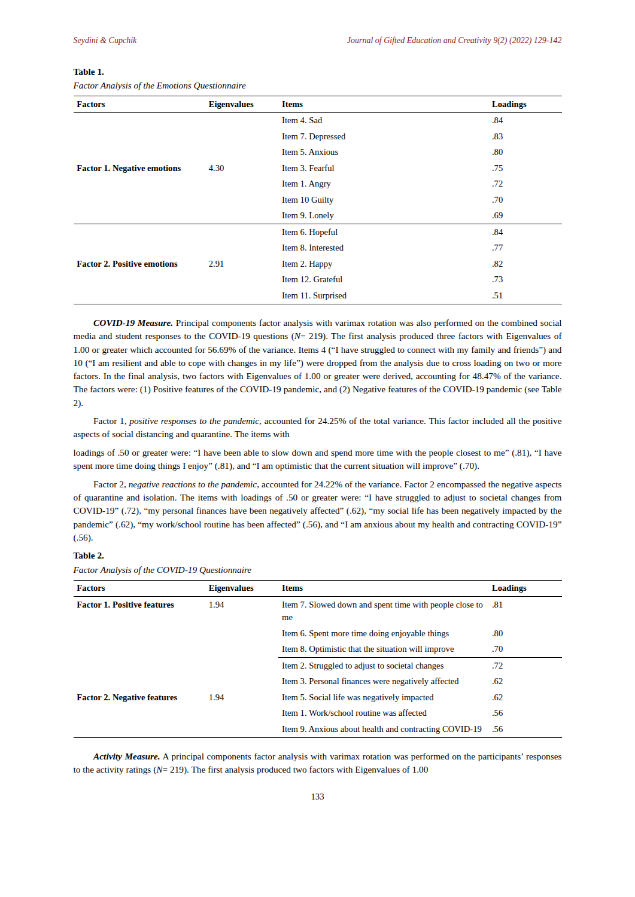Seydini & Cupchik
Journal of Gifted Education and Creativity 9(2) (2022) 129-142
Table 1.
Factor Analysis of the Emotions Questionnaire
| Factors | Eigenvalues | Items | Loadings |
| --- | --- | --- | --- |
| | | Item 4. Sad | .84 |
| | | Item 7. Depressed | .83 |
| | | Item 5. Anxious | .80 |
| Factor 1. Negative emotions | 4.30 | Item 3. Fearful | .75 |
| | | Item 1. Angry | .72 |
| | | Item 10 Guilty | .70 |
| | | Item 9. Lonely | .69 |
| | | Item 6. Hopeful | .84 |
| | | Item 8. Interested | .77 |
| Factor 2. Positive emotions | 2.91 | Item 2. Happy | .82 |
| | | Item 12. Grateful | .73 |
| | | Item 11. Surprised | .51 |
COVID-19 Measure. Principal components factor analysis with varimax rotation was also performed on the combined social media and student responses to the COVID-19 questions (N= 219). The first analysis produced three factors with Eigenvalues of 1.00 or greater which accounted for 56.69% of the variance. Items 4 (“I have struggled to connect with my family and friends”) and 10 (“I am resilient and able to cope with changes in my life”) were dropped from the analysis due to cross loading on two or more factors. In the final analysis, two factors with Eigenvalues of 1.00 or greater were derived, accounting for 48.47% of the variance. The factors were: (1) Positive features of the COVID-19 pandemic, and (2) Negative features of the COVID-19 pandemic (see Table 2).
Factor 1, positive responses to the pandemic, accounted for 24.25% of the total variance. This factor included all the positive aspects of social distancing and quarantine. The items with
loadings of .50 or greater were: “I have been able to slow down and spend more time with the people closest to me” (.81), “I have spent more time doing things I enjoy” (.81), and “I am optimistic that the current situation will improve” (.70).
Factor 2, negative reactions to the pandemic, accounted for 24.22% of the variance. Factor 2 encompassed the negative aspects of quarantine and isolation. The items with loadings of .50 or greater were: “I have struggled to adjust to societal changes from COVID-19” (.72), “my personal finances have been negatively affected” (.62), “my social life has been negatively impacted by the pandemic” (.62), “my work/school routine has been affected” (.56), and “I am anxious about my health and contracting COVID-19” (.56).
Table 2.
Factor Analysis of the COVID-19 Questionnaire
| Factors | Eigenvalues | Items | Loadings |
| --- | --- | --- | --- |
| Factor 1. Positive features | 1.94 | Item 7. Slowed down and spent time with people close to me | .81 |
| Item 6. Spent more time doing enjoyable things | .80 |
| Item 8. Optimistic that the situation will improve | .70 |
| | | Item 2. Struggled to adjust to societal changes | .72 |
| | | Item 3. Personal finances were negatively affected | .62 |
| Factor 2. Negative features | 1.94 | Item 5. Social life was negatively impacted | .62 |
| | | Item 1. Work/school routine was affected | .56 |
| | | Item 9. Anxious about health and contracting COVID-19 | .56 |
Activity Measure. A principal components factor analysis with varimax rotation was performed on the participants’ responses to the activity ratings (N= 219). The first analysis produced two factors with Eigenvalues of 1.00
133